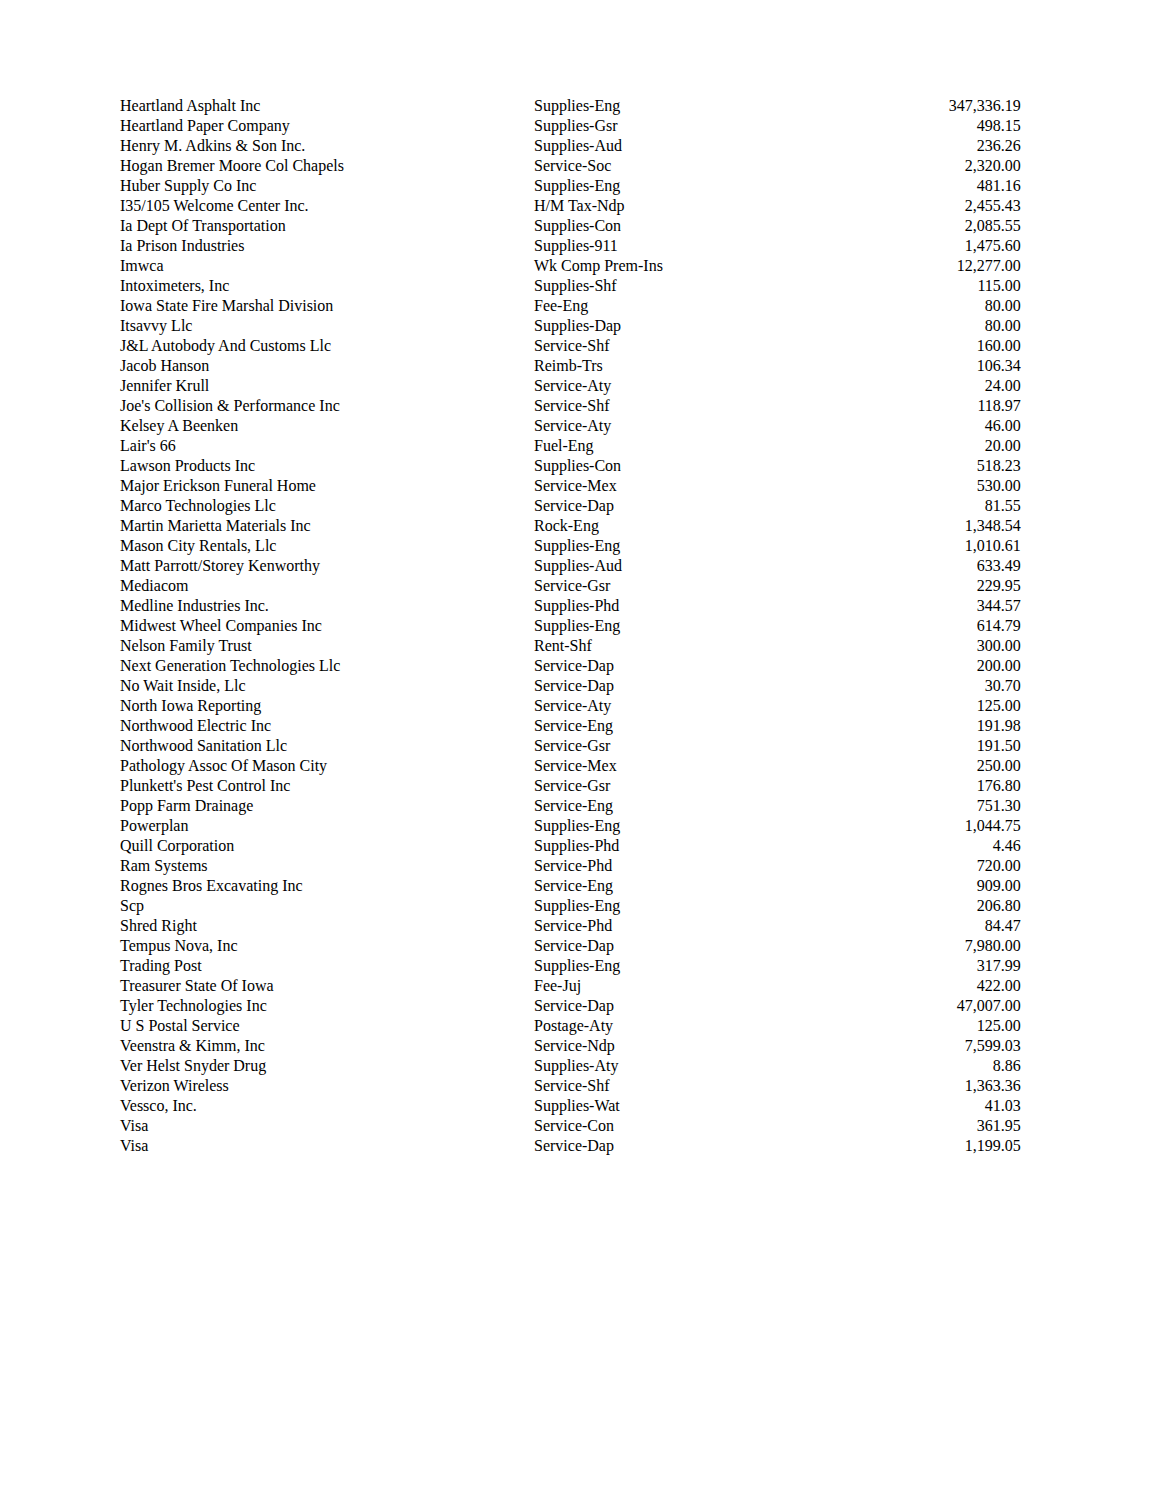| Heartland Asphalt Inc | Supplies-Eng | 347,336.19 |
| Heartland Paper Company | Supplies-Gsr | 498.15 |
| Henry M. Adkins & Son Inc. | Supplies-Aud | 236.26 |
| Hogan Bremer Moore Col Chapels | Service-Soc | 2,320.00 |
| Huber Supply Co Inc | Supplies-Eng | 481.16 |
| I35/105 Welcome Center Inc. | H/M Tax-Ndp | 2,455.43 |
| Ia Dept Of Transportation | Supplies-Con | 2,085.55 |
| Ia Prison Industries | Supplies-911 | 1,475.60 |
| Imwca | Wk Comp Prem-Ins | 12,277.00 |
| Intoximeters, Inc | Supplies-Shf | 115.00 |
| Iowa State Fire Marshal Division | Fee-Eng | 80.00 |
| Itsavvy Llc | Supplies-Dap | 80.00 |
| J&L Autobody And Customs Llc | Service-Shf | 160.00 |
| Jacob Hanson | Reimb-Trs | 106.34 |
| Jennifer Krull | Service-Aty | 24.00 |
| Joe's Collision & Performance Inc | Service-Shf | 118.97 |
| Kelsey A Beenken | Service-Aty | 46.00 |
| Lair's 66 | Fuel-Eng | 20.00 |
| Lawson Products Inc | Supplies-Con | 518.23 |
| Major Erickson Funeral Home | Service-Mex | 530.00 |
| Marco Technologies Llc | Service-Dap | 81.55 |
| Martin Marietta Materials Inc | Rock-Eng | 1,348.54 |
| Mason City Rentals, Llc | Supplies-Eng | 1,010.61 |
| Matt Parrott/Storey Kenworthy | Supplies-Aud | 633.49 |
| Mediacom | Service-Gsr | 229.95 |
| Medline Industries Inc. | Supplies-Phd | 344.57 |
| Midwest Wheel Companies Inc | Supplies-Eng | 614.79 |
| Nelson Family Trust | Rent-Shf | 300.00 |
| Next Generation Technologies Llc | Service-Dap | 200.00 |
| No Wait Inside, Llc | Service-Dap | 30.70 |
| North Iowa Reporting | Service-Aty | 125.00 |
| Northwood Electric Inc | Service-Eng | 191.98 |
| Northwood Sanitation Llc | Service-Gsr | 191.50 |
| Pathology Assoc Of Mason City | Service-Mex | 250.00 |
| Plunkett's Pest Control Inc | Service-Gsr | 176.80 |
| Popp Farm Drainage | Service-Eng | 751.30 |
| Powerplan | Supplies-Eng | 1,044.75 |
| Quill Corporation | Supplies-Phd | 4.46 |
| Ram Systems | Service-Phd | 720.00 |
| Rognes Bros Excavating Inc | Service-Eng | 909.00 |
| Scp | Supplies-Eng | 206.80 |
| Shred Right | Service-Phd | 84.47 |
| Tempus Nova, Inc | Service-Dap | 7,980.00 |
| Trading Post | Supplies-Eng | 317.99 |
| Treasurer State Of Iowa | Fee-Juj | 422.00 |
| Tyler Technologies Inc | Service-Dap | 47,007.00 |
| U S Postal Service | Postage-Aty | 125.00 |
| Veenstra & Kimm, Inc | Service-Ndp | 7,599.03 |
| Ver Helst Snyder Drug | Supplies-Aty | 8.86 |
| Verizon Wireless | Service-Shf | 1,363.36 |
| Vessco, Inc. | Supplies-Wat | 41.03 |
| Visa | Service-Con | 361.95 |
| Visa | Service-Dap | 1,199.05 |